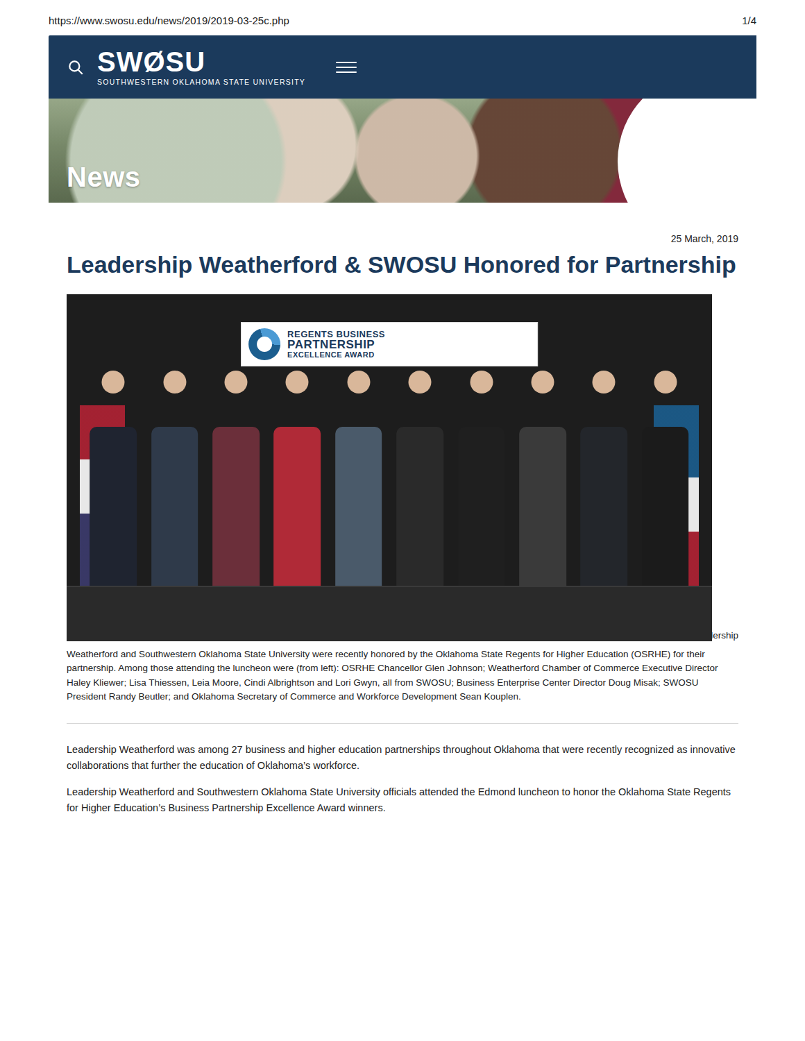https://www.swosu.edu/news/2019/2019-03-25c.php 1/4
SWØSU Southwestern Oklahoma State University
News
25 March, 2019
Leadership Weatherford & SWOSU Honored for Partnership
REGENTS BUSINESS
PARTNERSHIP
EXCELLENCE AWARD
Leadership
Weatherford and Southwestern Oklahoma State University were recently honored by the Oklahoma State Regents for Higher Education (OSRHE) for their partnership. Among those attending the luncheon were (from left): OSRHE Chancellor Glen Johnson; Weatherford Chamber of Commerce Executive Director Haley Kliewer; Lisa Thiessen, Leia Moore, Cindi Albrightson and Lori Gwyn, all from SWOSU; Business Enterprise Center Director Doug Misak; SWOSU President Randy Beutler; and Oklahoma Secretary of Commerce and Workforce Development Sean Kouplen.
Leadership Weatherford was among 27 business and higher education partnerships throughout Oklahoma that were recently recognized as innovative collaborations that further the education of Oklahoma’s workforce.
Leadership Weatherford and Southwestern Oklahoma State University officials attended the Edmond luncheon to honor the Oklahoma State Regents for Higher Education’s Business Partnership Excellence Award winners.